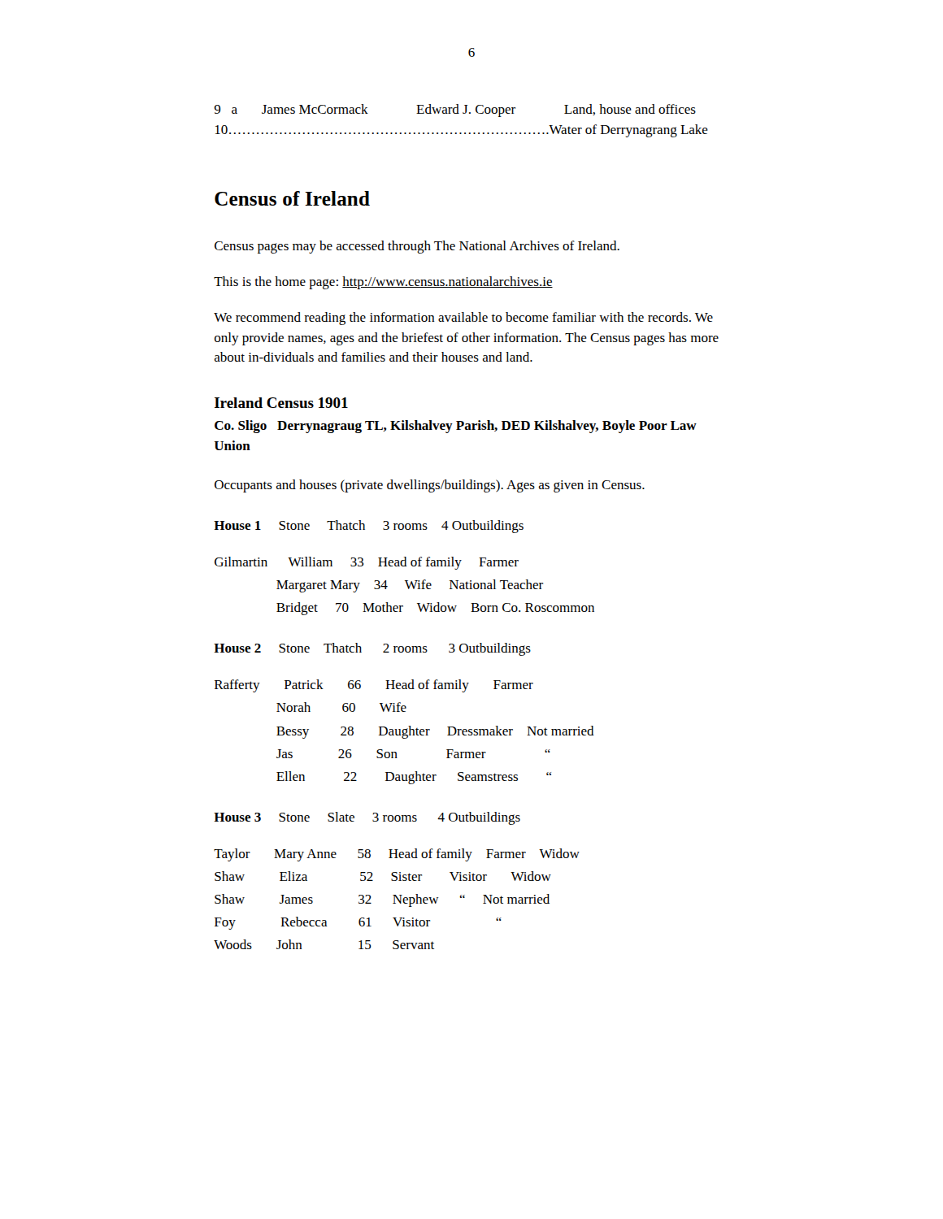6
9 a James McCormack Edward J. Cooper Land, house and offices 10…………………………………………………………….Water of Derrynagrang Lake
Census of Ireland
Census pages may be accessed through The National Archives of Ireland.
This is the home page: http://www.census.nationalarchives.ie
We recommend reading the information available to become familiar with the records. We only provide names, ages and the briefest of other information. The Census pages has more about in-dividuals and families and their houses and land.
Ireland Census 1901
Co. Sligo Derrynagraug TL, Kilshalvey Parish, DED Kilshalvey, Boyle Poor Law Union
Occupants and houses (private dwellings/buildings). Ages as given in Census.
House 1 Stone Thatch 3 rooms 4 Outbuildings
Gilmartin William 33 Head of family Farmer
Margaret Mary 34 Wife National Teacher
Bridget 70 Mother Widow Born Co. Roscommon
House 2 Stone Thatch 2 rooms 3 Outbuildings
Rafferty Patrick 66 Head of family Farmer
Norah 60 Wife
Bessy 28 Daughter Dressmaker Not married
Jas 26 Son Farmer “
Ellen 22 Daughter Seamstress “
House 3 Stone Slate 3 rooms 4 Outbuildings
Taylor Mary Anne 58 Head of family Farmer Widow
Shaw Eliza 52 Sister Visitor Widow
Shaw James 32 Nephew “ Not married
Foy Rebecca 61 Visitor “
Woods John 15 Servant